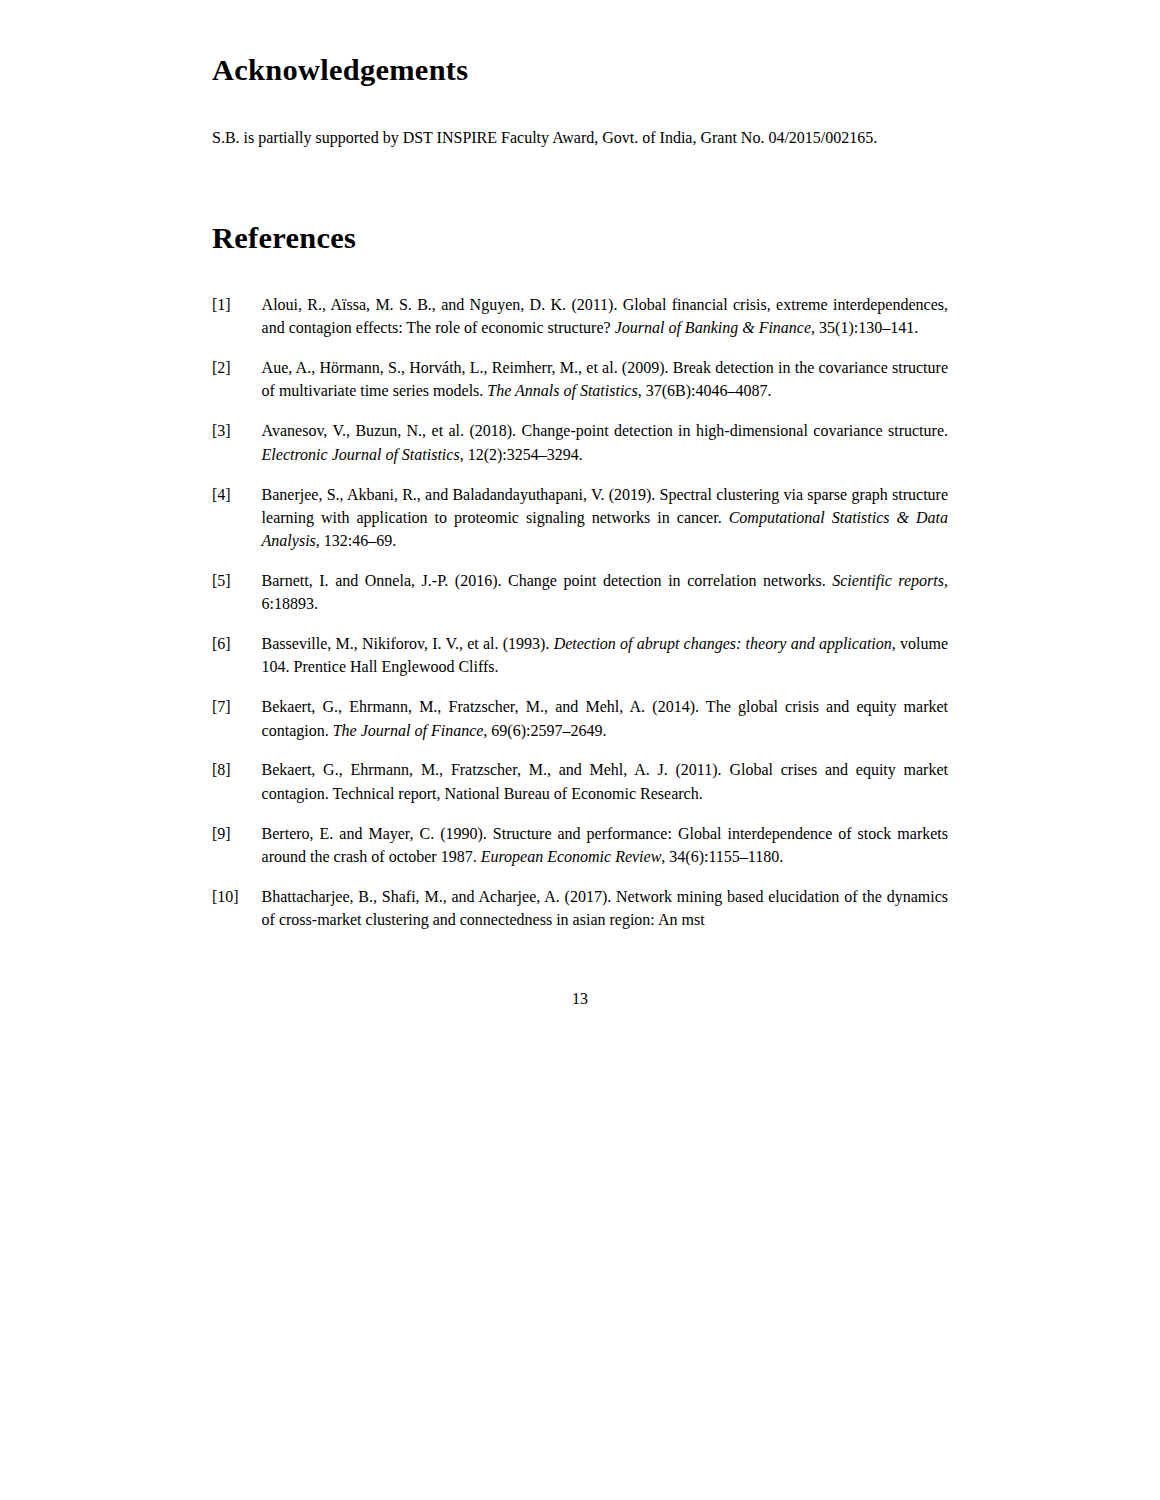Acknowledgements
S.B. is partially supported by DST INSPIRE Faculty Award, Govt. of India, Grant No. 04/2015/002165.
References
Aloui, R., Aïssa, M. S. B., and Nguyen, D. K. (2011). Global financial crisis, extreme interdependences, and contagion effects: The role of economic structure? Journal of Banking & Finance, 35(1):130–141.
Aue, A., Hörmann, S., Horváth, L., Reimherr, M., et al. (2009). Break detection in the covariance structure of multivariate time series models. The Annals of Statistics, 37(6B):4046–4087.
Avanesov, V., Buzun, N., et al. (2018). Change-point detection in high-dimensional covariance structure. Electronic Journal of Statistics, 12(2):3254–3294.
Banerjee, S., Akbani, R., and Baladandayuthapani, V. (2019). Spectral clustering via sparse graph structure learning with application to proteomic signaling networks in cancer. Computational Statistics & Data Analysis, 132:46–69.
Barnett, I. and Onnela, J.-P. (2016). Change point detection in correlation networks. Scientific reports, 6:18893.
Basseville, M., Nikiforov, I. V., et al. (1993). Detection of abrupt changes: theory and application, volume 104. Prentice Hall Englewood Cliffs.
Bekaert, G., Ehrmann, M., Fratzscher, M., and Mehl, A. (2014). The global crisis and equity market contagion. The Journal of Finance, 69(6):2597–2649.
Bekaert, G., Ehrmann, M., Fratzscher, M., and Mehl, A. J. (2011). Global crises and equity market contagion. Technical report, National Bureau of Economic Research.
Bertero, E. and Mayer, C. (1990). Structure and performance: Global interdependence of stock markets around the crash of october 1987. European Economic Review, 34(6):1155–1180.
Bhattacharjee, B., Shafi, M., and Acharjee, A. (2017). Network mining based elucidation of the dynamics of cross-market clustering and connectedness in asian region: An mst
13